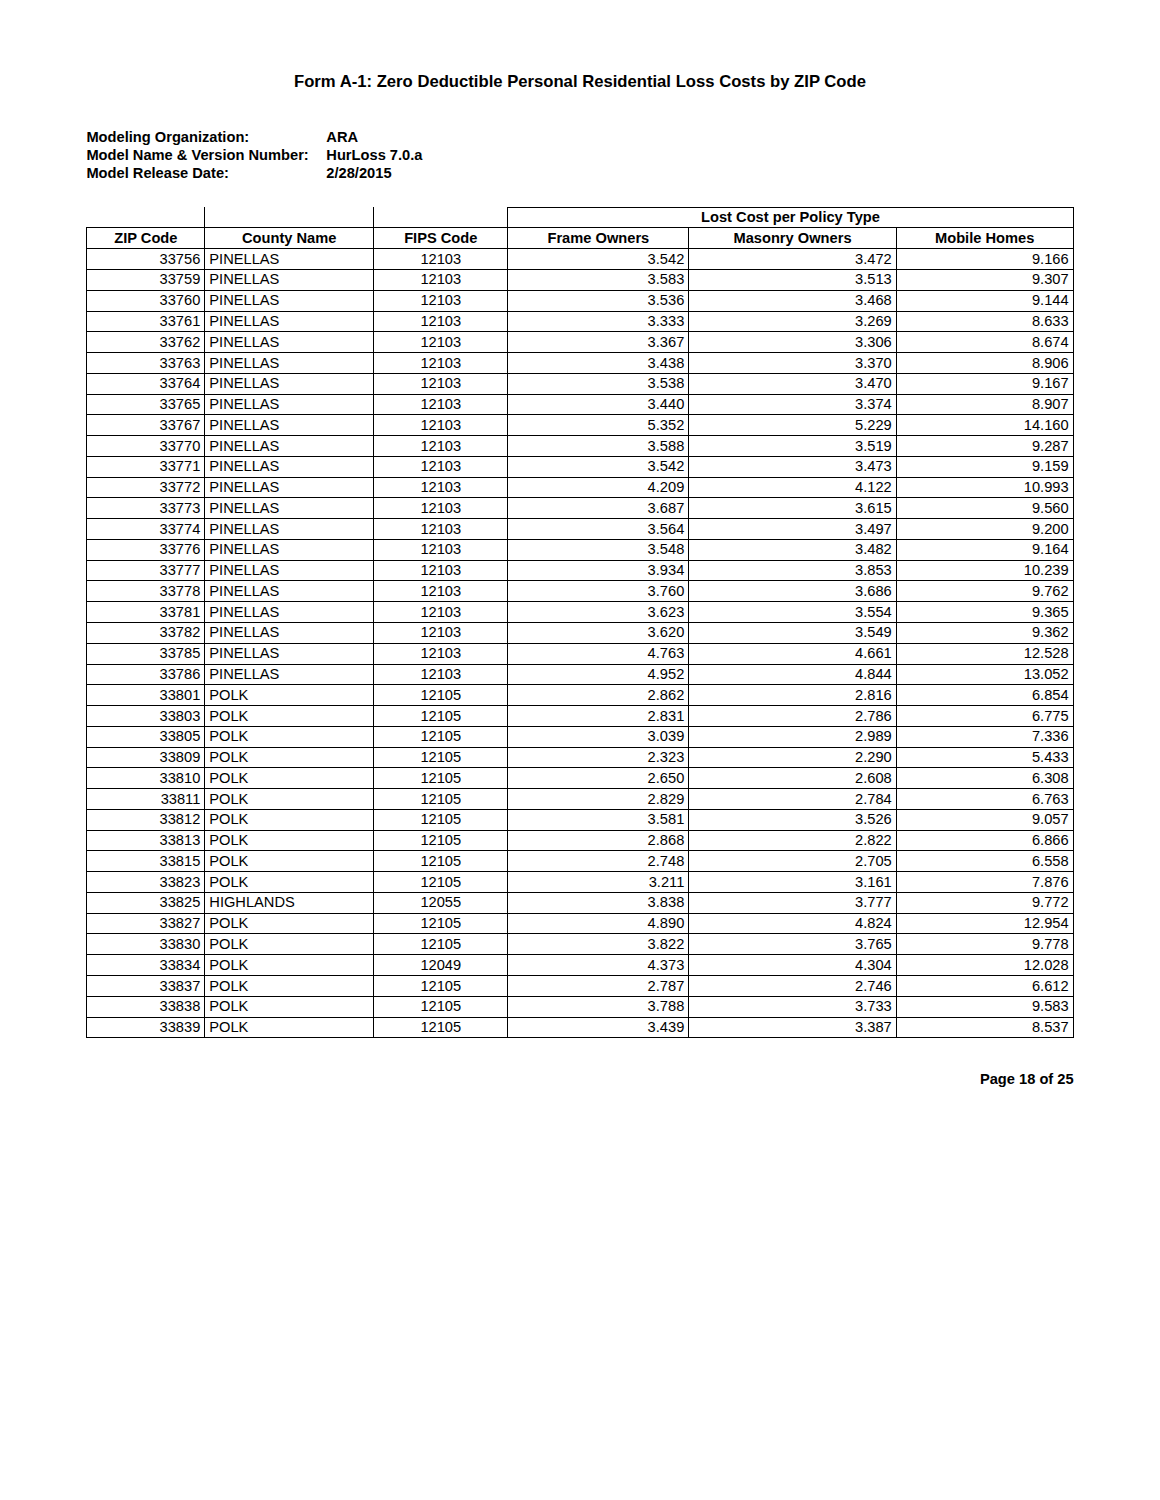Form A-1: Zero Deductible Personal Residential Loss Costs by ZIP Code
| Modeling Organization: | ARA |
| Model Name & Version Number: | HurLoss 7.0.a |
| Model Release Date: | 2/28/2015 |
| | | | Lost Cost per Policy Type |
| --- | --- | --- | --- |
| ZIP Code | County Name | FIPS Code | Frame Owners | Masonry Owners | Mobile Homes |
| 33756 | PINELLAS | 12103 | 3.542 | 3.472 | 9.166 |
| 33759 | PINELLAS | 12103 | 3.583 | 3.513 | 9.307 |
| 33760 | PINELLAS | 12103 | 3.536 | 3.468 | 9.144 |
| 33761 | PINELLAS | 12103 | 3.333 | 3.269 | 8.633 |
| 33762 | PINELLAS | 12103 | 3.367 | 3.306 | 8.674 |
| 33763 | PINELLAS | 12103 | 3.438 | 3.370 | 8.906 |
| 33764 | PINELLAS | 12103 | 3.538 | 3.470 | 9.167 |
| 33765 | PINELLAS | 12103 | 3.440 | 3.374 | 8.907 |
| 33767 | PINELLAS | 12103 | 5.352 | 5.229 | 14.160 |
| 33770 | PINELLAS | 12103 | 3.588 | 3.519 | 9.287 |
| 33771 | PINELLAS | 12103 | 3.542 | 3.473 | 9.159 |
| 33772 | PINELLAS | 12103 | 4.209 | 4.122 | 10.993 |
| 33773 | PINELLAS | 12103 | 3.687 | 3.615 | 9.560 |
| 33774 | PINELLAS | 12103 | 3.564 | 3.497 | 9.200 |
| 33776 | PINELLAS | 12103 | 3.548 | 3.482 | 9.164 |
| 33777 | PINELLAS | 12103 | 3.934 | 3.853 | 10.239 |
| 33778 | PINELLAS | 12103 | 3.760 | 3.686 | 9.762 |
| 33781 | PINELLAS | 12103 | 3.623 | 3.554 | 9.365 |
| 33782 | PINELLAS | 12103 | 3.620 | 3.549 | 9.362 |
| 33785 | PINELLAS | 12103 | 4.763 | 4.661 | 12.528 |
| 33786 | PINELLAS | 12103 | 4.952 | 4.844 | 13.052 |
| 33801 | POLK | 12105 | 2.862 | 2.816 | 6.854 |
| 33803 | POLK | 12105 | 2.831 | 2.786 | 6.775 |
| 33805 | POLK | 12105 | 3.039 | 2.989 | 7.336 |
| 33809 | POLK | 12105 | 2.323 | 2.290 | 5.433 |
| 33810 | POLK | 12105 | 2.650 | 2.608 | 6.308 |
| 33811 | POLK | 12105 | 2.829 | 2.784 | 6.763 |
| 33812 | POLK | 12105 | 3.581 | 3.526 | 9.057 |
| 33813 | POLK | 12105 | 2.868 | 2.822 | 6.866 |
| 33815 | POLK | 12105 | 2.748 | 2.705 | 6.558 |
| 33823 | POLK | 12105 | 3.211 | 3.161 | 7.876 |
| 33825 | HIGHLANDS | 12055 | 3.838 | 3.777 | 9.772 |
| 33827 | POLK | 12105 | 4.890 | 4.824 | 12.954 |
| 33830 | POLK | 12105 | 3.822 | 3.765 | 9.778 |
| 33834 | POLK | 12049 | 4.373 | 4.304 | 12.028 |
| 33837 | POLK | 12105 | 2.787 | 2.746 | 6.612 |
| 33838 | POLK | 12105 | 3.788 | 3.733 | 9.583 |
| 33839 | POLK | 12105 | 3.439 | 3.387 | 8.537 |
Page 18 of 25